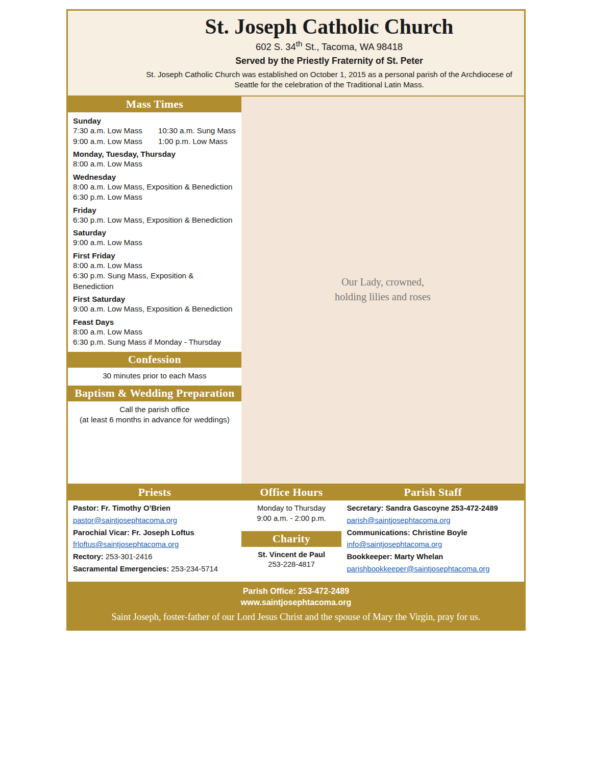St. Joseph Catholic Church
602 S. 34th St., Tacoma, WA 98418
Served by the Priestly Fraternity of St. Peter
St. Joseph Catholic Church was established on October 1, 2015 as a personal parish of the Archdiocese of Seattle for the celebration of the Traditional Latin Mass.
Mass Times
Sunday
7:30 a.m. Low Mass
9:00 a.m. Low Mass 10:30 a.m. Sung Mass
1:00 p.m. Low Mass
Monday, Tuesday, Thursday
8:00 a.m. Low Mass
Wednesday
8:00 a.m. Low Mass, Exposition & Benediction
6:30 p.m. Low Mass
Friday
6:30 p.m. Low Mass, Exposition & Benediction
Saturday
9:00 a.m. Low Mass
First Friday
8:00 a.m. Low Mass
6:30 p.m. Sung Mass, Exposition & Benediction
First Saturday
9:00 a.m. Low Mass, Exposition & Benediction
Feast Days
8:00 a.m. Low Mass
6:30 p.m. Sung Mass if Monday - Thursday
Confession
30 minutes prior to each Mass
Baptism & Wedding Preparation
Call the parish office
(at least 6 months in advance for weddings)
Priests
Pastor: Fr. Timothy O’Brien
pastor@saintjosephtacoma.org
Parochial Vicar: Fr. Joseph Loftus
frloftus@saintjosephtacoma.org
Rectory: 253-301-2416
Sacramental Emergencies: 253-234-5714
Office Hours
Monday to Thursday
9:00 a.m. - 2:00 p.m.
Charity
St. Vincent de Paul
253-228-4817
Parish Staff
Secretary: Sandra Gascoyne 253-472-2489
parish@saintjosephtacoma.org
Communications: Christine Boyle
info@saintjosephtacoma.org
Bookkeeper: Marty Whelan
parishbookkeeper@saintjosephtacoma.org
Parish Office: 253-472-2489
www.saintjosephtacoma.org
Saint Joseph, foster-father of our Lord Jesus Christ and the spouse of Mary the Virgin, pray for us.